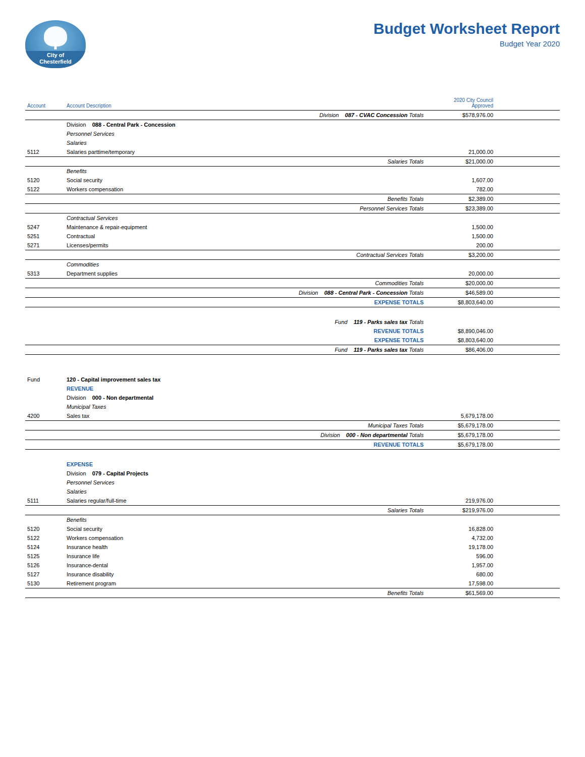City of
Chesterfield
Budget Worksheet Report
Budget Year 2020
| Account | Account Description | 2020 City Council Approved | |
| | Division 087 - CVAC Concession Totals | $578,976.00 | |
| | Division 088 - Central Park - Concession | | |
| | Personnel Services | | |
| | Salaries | | |
| 5112 | Salaries parttime/temporary | 21,000.00 | |
| | Salaries Totals | $21,000.00 | |
| | Benefits | | |
| 5120 | Social security | 1,607.00 | |
| 5122 | Workers compensation | 782.00 | |
| | Benefits Totals | $2,389.00 | |
| | Personnel Services Totals | $23,389.00 | |
| | Contractual Services | | |
| 5247 | Maintenance & repair-equipment | 1,500.00 | |
| 5251 | Contractual | 1,500.00 | |
| 5271 | Licenses/permits | 200.00 | |
| | Contractual Services Totals | $3,200.00 | |
| | Commodities | | |
| 5313 | Department supplies | 20,000.00 | |
| | Commodities Totals | $20,000.00 | |
| | Division 088 - Central Park - Concession Totals | $46,589.00 | |
| | EXPENSE TOTALS | $8,803,640.00 | |
| | Fund 119 - Parks sales tax Totals | | |
| | REVENUE TOTALS | $8,890,046.00 | |
| | EXPENSE TOTALS | $8,803,640.00 | |
| | Fund 119 - Parks sales tax Totals | $86,406.00 | |
| Fund | 120 - Capital improvement sales tax | | |
| | REVENUE | | |
| | Division 000 - Non departmental | | |
| | Municipal Taxes | | |
| 4200 | Sales tax | 5,679,178.00 | |
| | Municipal Taxes Totals | $5,679,178.00 | |
| | Division 000 - Non departmental Totals | $5,679,178.00 | |
| | REVENUE TOTALS | $5,679,178.00 | |
| | EXPENSE | | |
| | Division 079 - Capital Projects | | |
| | Personnel Services | | |
| | Salaries | | |
| 5111 | Salaries regular/full-time | 219,976.00 | |
| | Salaries Totals | $219,976.00 | |
| | Benefits | | |
| 5120 | Social security | 16,828.00 | |
| 5122 | Workers compensation | 4,732.00 | |
| 5124 | Insurance health | 19,178.00 | |
| 5125 | Insurance life | 596.00 | |
| 5126 | Insurance-dental | 1,957.00 | |
| 5127 | Insurance disability | 680.00 | |
| 5130 | Retirement program | 17,598.00 | |
| | Benefits Totals | $61,569.00 | |